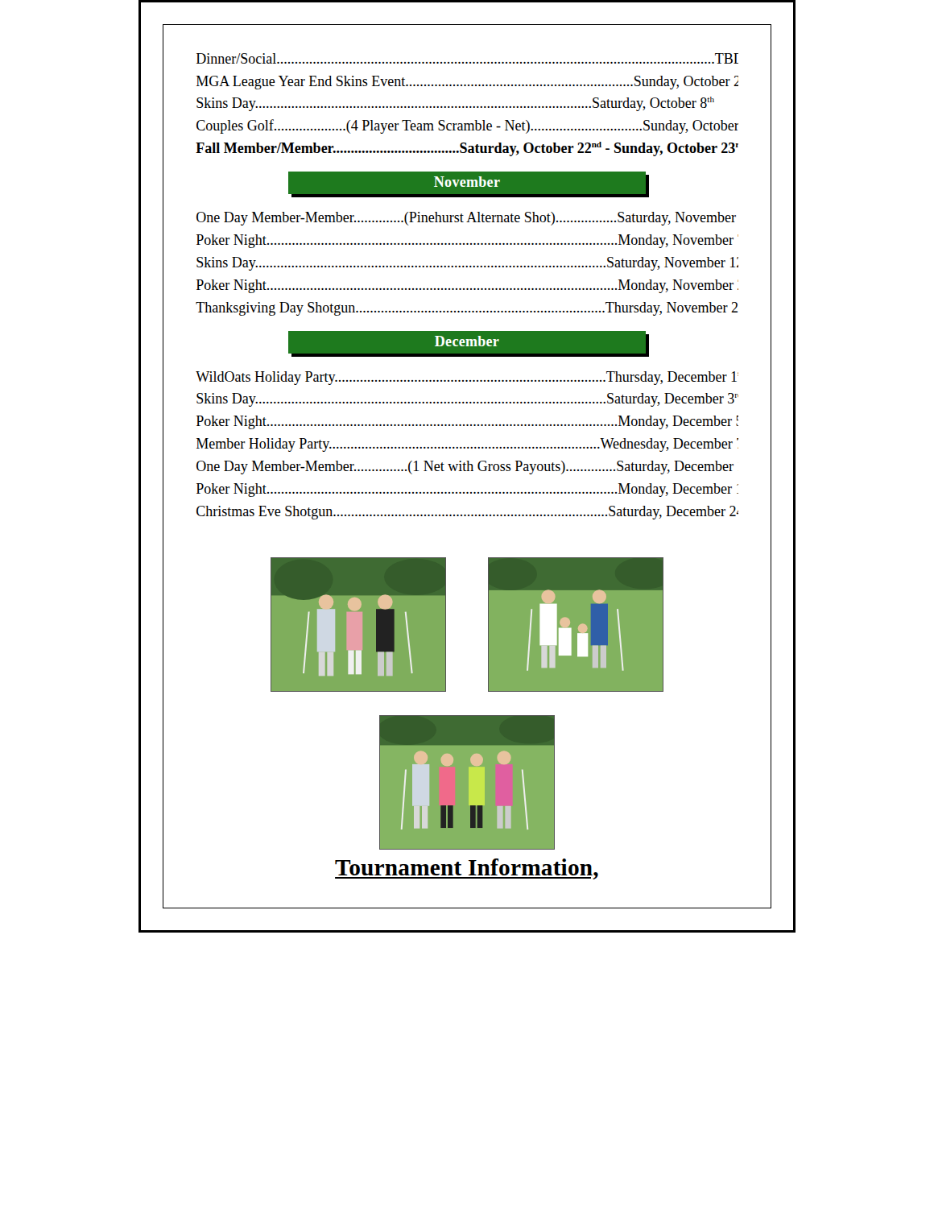Dinner/Social......................................................................................................................... TBD
MGA League Year End Skins Event............................................................... Sunday, October 2nd
Skins Day............................................................................................. Saturday, October 8th
Couples Golf....................(4 Player Team Scramble - Net)............................... Sunday, October 9th
Fall Member/Member................................... Saturday, October 22nd - Sunday, October 23rd
November
One Day Member-Member..............(Pinehurst Alternate Shot)................. Saturday, November 5th
Poker Night................................................................................................. Monday, November 7th
Skins Day................................................................................................. Saturday, November 12th
Poker Night................................................................................................. Monday, November 21st
Thanksgiving Day Shotgun..................................................................... Thursday, November 24th
December
WildOats Holiday Party........................................................................... Thursday, December 1st
Skins Day................................................................................................. Saturday, December 3rd
Poker Night................................................................................................. Monday, December 5th
Member Holiday Party........................................................................... Wednesday, December 7th
One Day Member-Member...............(1 Net with Gross Payouts).............. Saturday, December 10th
Poker Night................................................................................................. Monday, December 19th
Christmas Eve Shotgun............................................................................ Saturday, December 24th
Tournament Information,